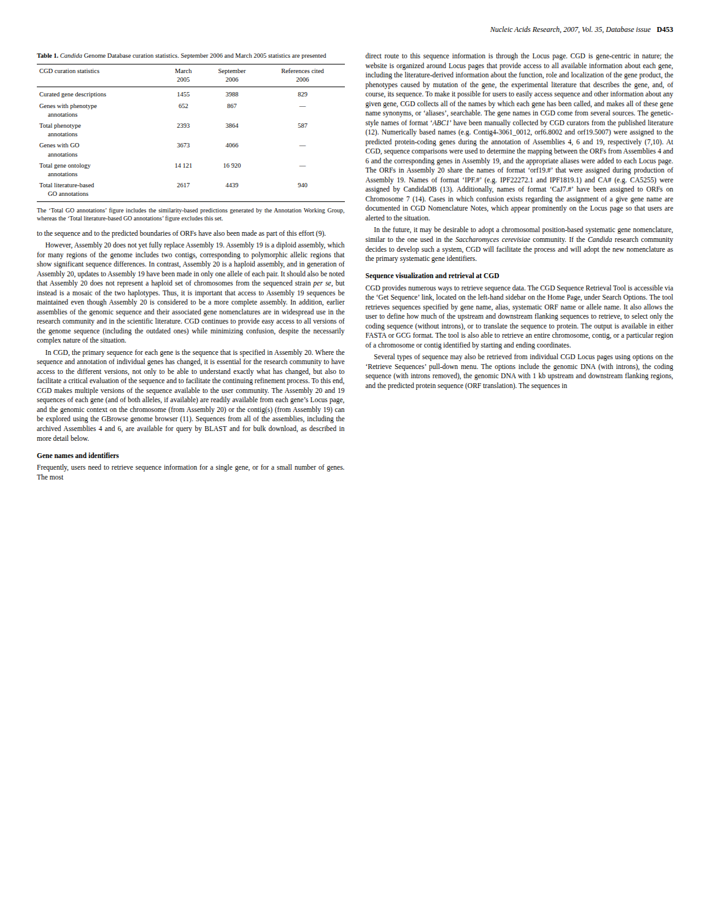Nucleic Acids Research, 2007, Vol. 35, Database issueD453
Table 1. Candida Genome Database curation statistics. September 2006 and March 2005 statistics are presented
| CGD curation statistics | March 2005 | September 2006 | References cited 2006 |
| --- | --- | --- | --- |
| Curated gene descriptions | 1455 | 3988 | 829 |
| Genes with phenotype annotations | 652 | 867 | — |
| Total phenotype annotations | 2393 | 3864 | 587 |
| Genes with GO annotations | 3673 | 4066 | — |
| Total gene ontology annotations | 14 121 | 16 920 | — |
| Total literature-based GO annotations | 2617 | 4439 | 940 |
The ‘Total GO annotations’ figure includes the similarity-based predictions generated by the Annotation Working Group, whereas the ‘Total literature-based GO annotations’ figure excludes this set.
to the sequence and to the predicted boundaries of ORFs have also been made as part of this effort (9).
However, Assembly 20 does not yet fully replace Assembly 19. Assembly 19 is a diploid assembly, which for many regions of the genome includes two contigs, corresponding to polymorphic allelic regions that show significant sequence differences. In contrast, Assembly 20 is a haploid assembly, and in generation of Assembly 20, updates to Assembly 19 have been made in only one allele of each pair. It should also be noted that Assembly 20 does not represent a haploid set of chromosomes from the sequenced strain per se, but instead is a mosaic of the two haplotypes. Thus, it is important that access to Assembly 19 sequences be maintained even though Assembly 20 is considered to be a more complete assembly. In addition, earlier assemblies of the genomic sequence and their associated gene nomenclatures are in widespread use in the research community and in the scientific literature. CGD continues to provide easy access to all versions of the genome sequence (including the outdated ones) while minimizing confusion, despite the necessarily complex nature of the situation.
In CGD, the primary sequence for each gene is the sequence that is specified in Assembly 20. Where the sequence and annotation of individual genes has changed, it is essential for the research community to have access to the different versions, not only to be able to understand exactly what has changed, but also to facilitate a critical evaluation of the sequence and to facilitate the continuing refinement process. To this end, CGD makes multiple versions of the sequence available to the user community. The Assembly 20 and 19 sequences of each gene (and of both alleles, if available) are readily available from each gene’s Locus page, and the genomic context on the chromosome (from Assembly 20) or the contig(s) (from Assembly 19) can be explored using the GBrowse genome browser (11). Sequences from all of the assemblies, including the archived Assemblies 4 and 6, are available for query by BLAST and for bulk download, as described in more detail below.
Gene names and identifiers
Frequently, users need to retrieve sequence information for a single gene, or for a small number of genes. The most
direct route to this sequence information is through the Locus page. CGD is gene-centric in nature; the website is organized around Locus pages that provide access to all available information about each gene, including the literature-derived information about the function, role and localization of the gene product, the phenotypes caused by mutation of the gene, the experimental literature that describes the gene, and, of course, its sequence. To make it possible for users to easily access sequence and other information about any given gene, CGD collects all of the names by which each gene has been called, and makes all of these gene name synonyms, or ‘aliases’, searchable. The gene names in CGD come from several sources. The genetic-style names of format ‘ABC1’ have been manually collected by CGD curators from the published literature (12). Numerically based names (e.g. Contig4-3061_0012, orf6.8002 and orf19.5007) were assigned to the predicted protein-coding genes during the annotation of Assemblies 4, 6 and 19, respectively (7,10). At CGD, sequence comparisons were used to determine the mapping between the ORFs from Assemblies 4 and 6 and the corresponding genes in Assembly 19, and the appropriate aliases were added to each Locus page. The ORFs in Assembly 20 share the names of format ‘orf19.#’ that were assigned during production of Assembly 19. Names of format ‘IPF.#’ (e.g. IPF22272.1 and IPF1819.1) and CA# (e.g. CA5255) were assigned by CandidaDB (13). Additionally, names of format ‘CaJ7.#’ have been assigned to ORFs on Chromosome 7 (14). Cases in which confusion exists regarding the assignment of a give gene name are documented in CGD Nomenclature Notes, which appear prominently on the Locus page so that users are alerted to the situation.
In the future, it may be desirable to adopt a chromosomal position-based systematic gene nomenclature, similar to the one used in the Saccharomyces cerevisiae community. If the Candida research community decides to develop such a system, CGD will facilitate the process and will adopt the new nomenclature as the primary systematic gene identifiers.
Sequence visualization and retrieval at CGD
CGD provides numerous ways to retrieve sequence data. The CGD Sequence Retrieval Tool is accessible via the ‘Get Sequence’ link, located on the left-hand sidebar on the Home Page, under Search Options. The tool retrieves sequences specified by gene name, alias, systematic ORF name or allele name. It also allows the user to define how much of the upstream and downstream flanking sequences to retrieve, to select only the coding sequence (without introns), or to translate the sequence to protein. The output is available in either FASTA or GCG format. The tool is also able to retrieve an entire chromosome, contig, or a particular region of a chromosome or contig identified by starting and ending coordinates.
Several types of sequence may also be retrieved from individual CGD Locus pages using options on the ‘Retrieve Sequences’ pull-down menu. The options include the genomic DNA (with introns), the coding sequence (with introns removed), the genomic DNA with 1 kb upstream and downstream flanking regions, and the predicted protein sequence (ORF translation). The sequences in